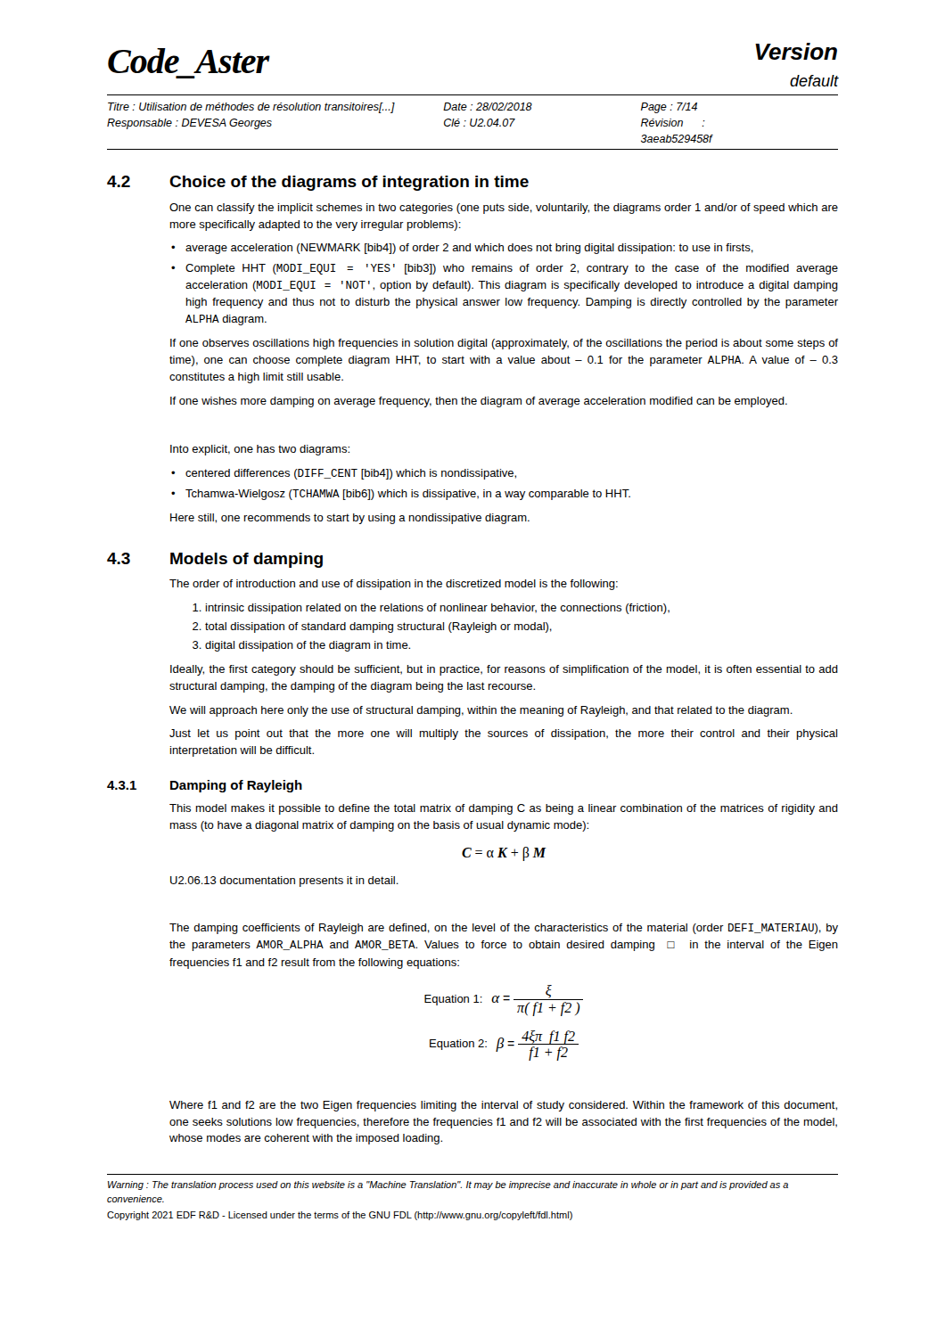Code_Aster
Version
default
| Titre : Utilisation de méthodes de résolution transitoires[...] | Date : 28/02/2018 | Page : 7/14 | |
| Responsable : DEVESA Georges | Clé : U2.04.07 | Révision : | |
| | | 3aeab529458f | |
4.2 Choice of the diagrams of integration in time
One can classify the implicit schemes in two categories (one puts side, voluntarily, the diagrams order 1 and/or of speed which are more specifically adapted to the very irregular problems):
average acceleration (NEWMARK [bib4]) of order 2 and which does not bring digital dissipation: to use in firsts,
Complete HHT (MODI_EQUI = 'YES' [bib3]) who remains of order 2, contrary to the case of the modified average acceleration (MODI_EQUI = 'NOT', option by default). This diagram is specifically developed to introduce a digital damping high frequency and thus not to disturb the physical answer low frequency. Damping is directly controlled by the parameter ALPHA diagram.
If one observes oscillations high frequencies in solution digital (approximately, of the oscillations the period is about some steps of time), one can choose complete diagram HHT, to start with a value about – 0.1 for the parameter ALPHA. A value of – 0.3 constitutes a high limit still usable.
If one wishes more damping on average frequency, then the diagram of average acceleration modified can be employed.
Into explicit, one has two diagrams:
centered differences (DIFF_CENT [bib4]) which is nondissipative,
Tchamwa-Wielgosz (TCHAMWA [bib6]) which is dissipative, in a way comparable to HHT.
Here still, one recommends to start by using a nondissipative diagram.
4.3 Models of damping
The order of introduction and use of dissipation in the discretized model is the following:
intrinsic dissipation related on the relations of nonlinear behavior, the connections (friction),
total dissipation of standard damping structural (Rayleigh or modal),
digital dissipation of the diagram in time.
Ideally, the first category should be sufficient, but in practice, for reasons of simplification of the model, it is often essential to add structural damping, the damping of the diagram being the last recourse.
We will approach here only the use of structural damping, within the meaning of Rayleigh, and that related to the diagram.
Just let us point out that the more one will multiply the sources of dissipation, the more their control and their physical interpretation will be difficult.
4.3.1 Damping of Rayleigh
This model makes it possible to define the total matrix of damping C as being a linear combination of the matrices of rigidity and mass (to have a diagonal matrix of damping on the basis of usual dynamic mode):
C = α K + β M
U2.06.13 documentation presents it in detail.
The damping coefficients of Rayleigh are defined, on the level of the characteristics of the material (order DEFI_MATERIAU), by the parameters AMOR_ALPHA and AMOR_BETA. Values to force to obtain desired damping □ in the interval of the Eigen frequencies f1 and f2 result from the following equations:
Equation 1: α = ξ π( f1 + f2 )
Equation 2: β = 4ξπ f1 f2 f1 + f2
Where f1 and f2 are the two Eigen frequencies limiting the interval of study considered. Within the framework of this document, one seeks solutions low frequencies, therefore the frequencies f1 and f2 will be associated with the first frequencies of the model, whose modes are coherent with the imposed loading.
Warning : The translation process used on this website is a "Machine Translation". It may be imprecise and inaccurate in whole or in part and is provided as a convenience.
Copyright 2021 EDF R&D - Licensed under the terms of the GNU FDL (http://www.gnu.org/copyleft/fdl.html)